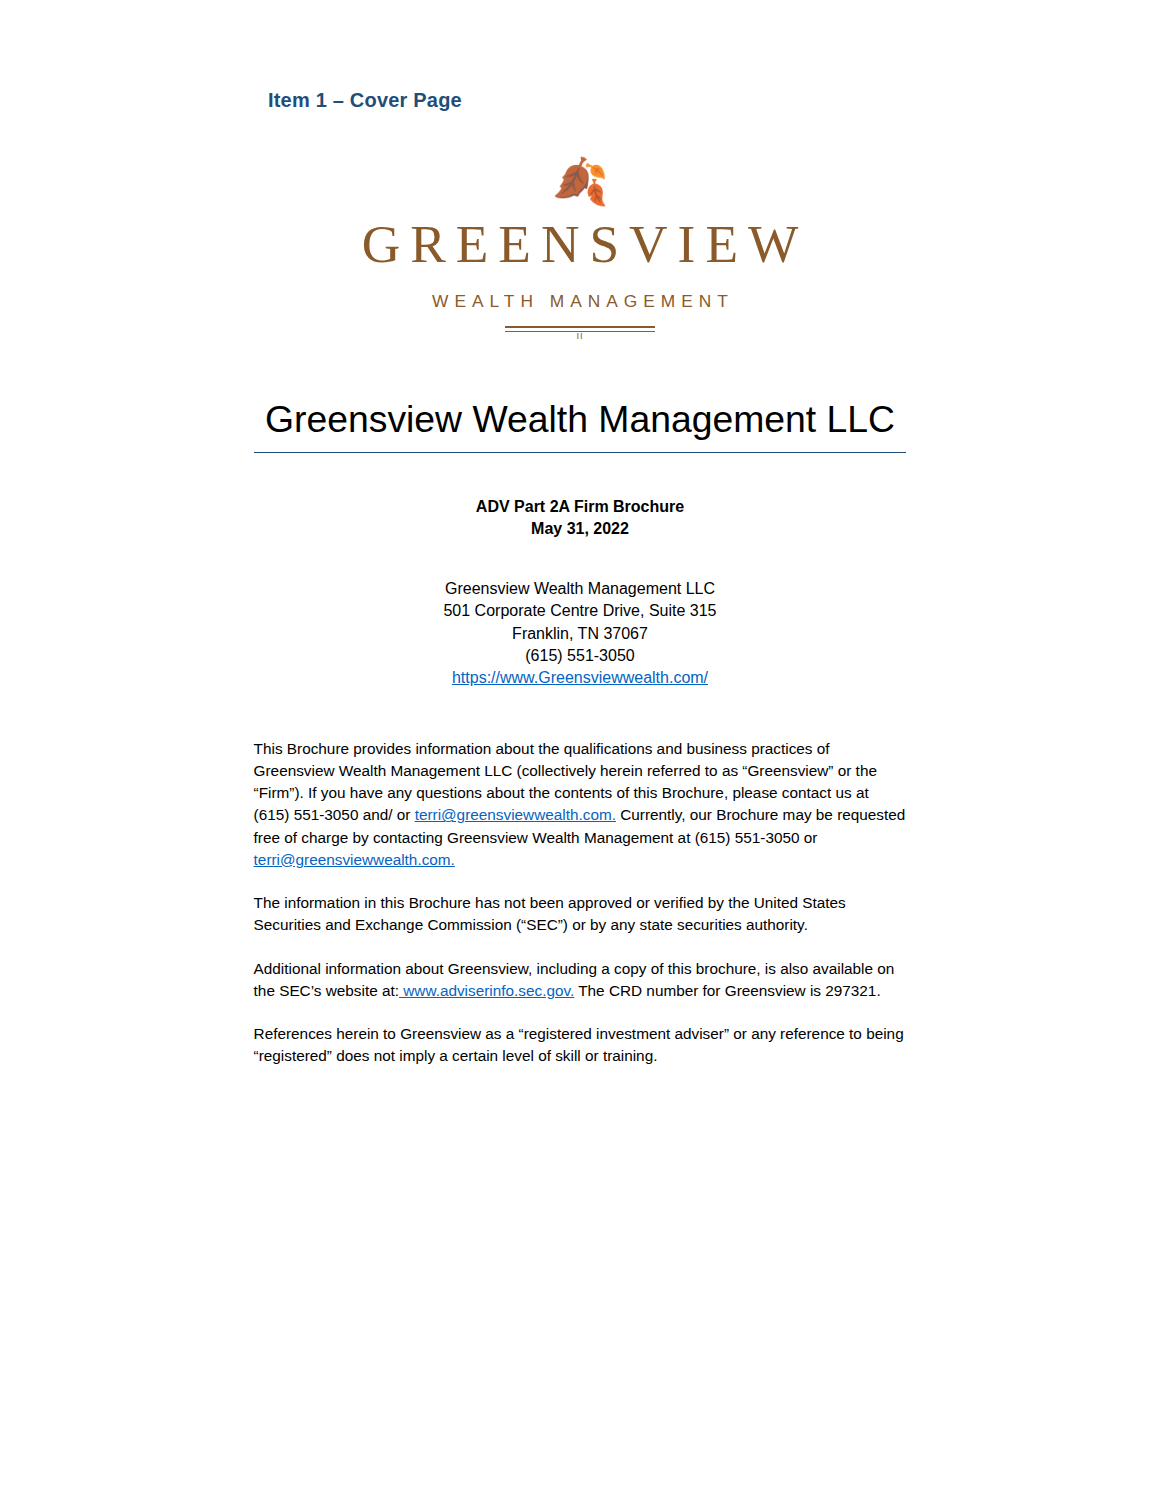Item 1 – Cover Page
🍂
GREENSVIEW
WEALTH MANAGEMENT
II
Greensview Wealth Management LLC
ADV Part 2A Firm Brochure
May 31, 2022
Greensview Wealth Management LLC
501 Corporate Centre Drive, Suite 315
Franklin, TN 37067
(615) 551-3050
https://www.Greensviewwealth.com/
This Brochure provides information about the qualifications and business practices of Greensview Wealth Management LLC (collectively herein referred to as “Greensview” or the “Firm”). If you have any questions about the contents of this Brochure, please contact us at (615) 551-3050 and/ or terri@greensviewwealth.com. Currently, our Brochure may be requested free of charge by contacting Greensview Wealth Management at (615) 551-3050 or terri@greensviewwealth.com.
The information in this Brochure has not been approved or verified by the United States Securities and Exchange Commission (“SEC”) or by any state securities authority.
Additional information about Greensview, including a copy of this brochure, is also available on the SEC’s website at: www.adviserinfo.sec.gov. The CRD number for Greensview is 297321.
References herein to Greensview as a “registered investment adviser” or any reference to being “registered” does not imply a certain level of skill or training.